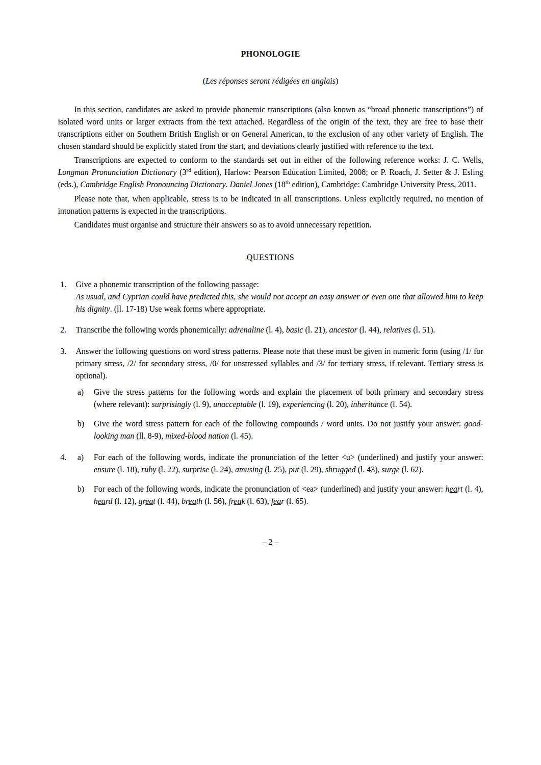PHONOLOGIE
(Les réponses seront rédigées en anglais)
In this section, candidates are asked to provide phonemic transcriptions (also known as “broad phonetic transcriptions”) of isolated word units or larger extracts from the text attached. Regardless of the origin of the text, they are free to base their transcriptions either on Southern British English or on General American, to the exclusion of any other variety of English. The chosen standard should be explicitly stated from the start, and deviations clearly justified with reference to the text.
Transcriptions are expected to conform to the standards set out in either of the following reference works: J. C. Wells, Longman Pronunciation Dictionary (3rd edition), Harlow: Pearson Education Limited, 2008; or P. Roach, J. Setter & J. Esling (eds.), Cambridge English Pronouncing Dictionary. Daniel Jones (18th edition), Cambridge: Cambridge University Press, 2011.
Please note that, when applicable, stress is to be indicated in all transcriptions. Unless explicitly required, no mention of intonation patterns is expected in the transcriptions.
Candidates must organise and structure their answers so as to avoid unnecessary repetition.
QUESTIONS
Give a phonemic transcription of the following passage:
As usual, and Cyprian could have predicted this, she would not accept an easy answer or even one that allowed him to keep his dignity. (ll. 17-18) Use weak forms where appropriate.
Transcribe the following words phonemically: adrenaline (l. 4), basic (l. 21), ancestor (l. 44), relatives (l. 51).
Answer the following questions on word stress patterns. Please note that these must be given in numeric form (using /1/ for primary stress, /2/ for secondary stress, /0/ for unstressed syllables and /3/ for tertiary stress, if relevant. Tertiary stress is optional).
Give the stress patterns for the following words and explain the placement of both primary and secondary stress (where relevant): surprisingly (l. 9), unacceptable (l. 19), experiencing (l. 20), inheritance (l. 54).
Give the word stress pattern for each of the following compounds / word units. Do not justify your answer: good-looking man (ll. 8-9), mixed-blood nation (l. 45).
For each of the following words, indicate the pronunciation of the letter <u> (underlined) and justify your answer: ensure (l. 18), ruby (l. 22), surprise (l. 24), amusing (l. 25), put (l. 29), shrugged (l. 43), surge (l. 62).
For each of the following words, indicate the pronunciation of <ea> (underlined) and justify your answer: heart (l. 4), heard (l. 12), great (l. 44), breath (l. 56), freak (l. 63), fear (l. 65).
– 2 –